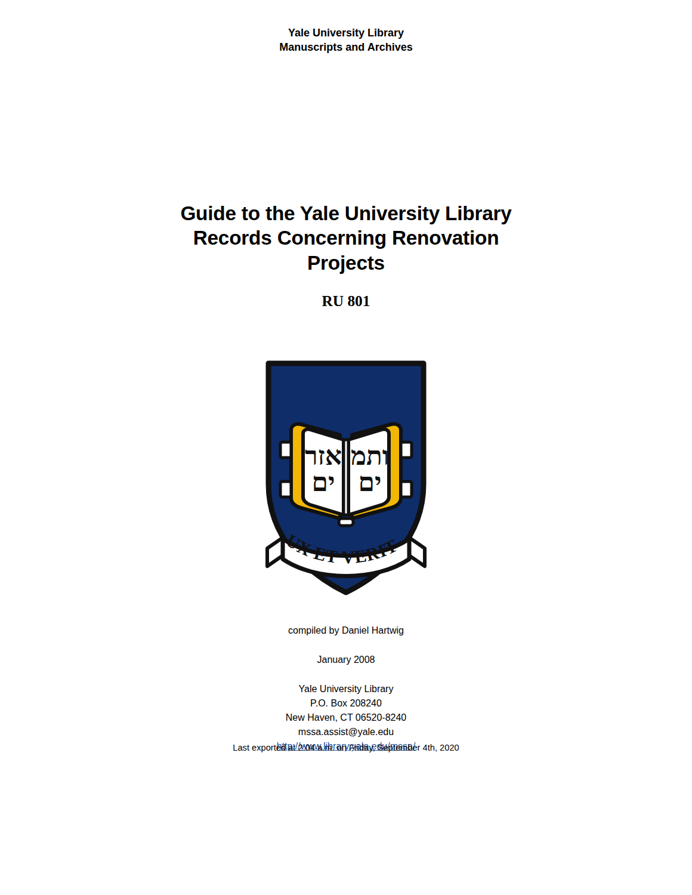Yale University Library
Manuscripts and Archives
Guide to the Yale University Library
Records Concerning Renovation Projects
RU 801
אזר ותמ ים ים LUX ET VERITAS
compiled by Daniel Hartwig
January 2008
Yale University Library
P.O. Box 208240
New Haven, CT 06520-8240
mssa.assist@yale.edu
http://www.library.yale.edu/mssa/
Last exported at 2:04 a.m. on Friday, September 4th, 2020